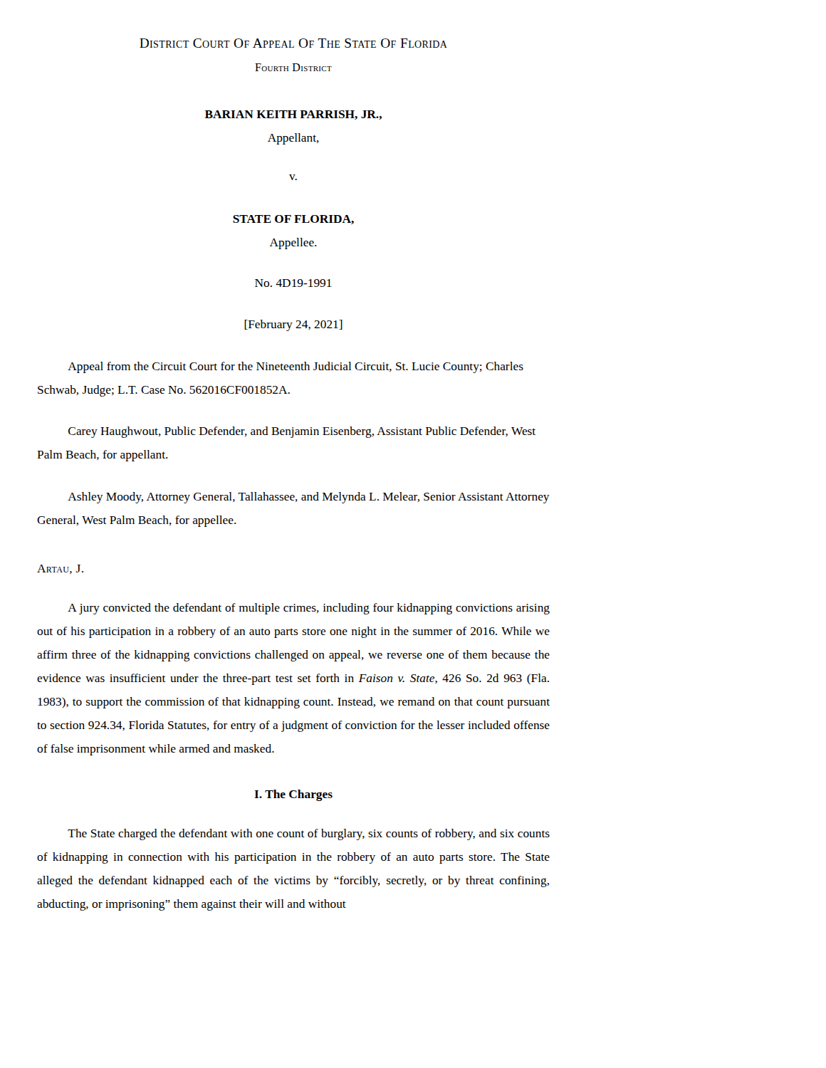District Court Of Appeal Of The State Of Florida
Fourth District
Barian Keith Parrish, Jr.,
Appellant,
v.
State of Florida,
Appellee.
No. 4D19-1991
[February 24, 2021]
Appeal from the Circuit Court for the Nineteenth Judicial Circuit, St. Lucie County; Charles Schwab, Judge; L.T. Case No. 562016CF001852A.
Carey Haughwout, Public Defender, and Benjamin Eisenberg, Assistant Public Defender, West Palm Beach, for appellant.
Ashley Moody, Attorney General, Tallahassee, and Melynda L. Melear, Senior Assistant Attorney General, West Palm Beach, for appellee.
Artau, J.
A jury convicted the defendant of multiple crimes, including four kidnapping convictions arising out of his participation in a robbery of an auto parts store one night in the summer of 2016. While we affirm three of the kidnapping convictions challenged on appeal, we reverse one of them because the evidence was insufficient under the three-part test set forth in Faison v. State, 426 So. 2d 963 (Fla. 1983), to support the commission of that kidnapping count. Instead, we remand on that count pursuant to section 924.34, Florida Statutes, for entry of a judgment of conviction for the lesser included offense of false imprisonment while armed and masked.
I. The Charges
The State charged the defendant with one count of burglary, six counts of robbery, and six counts of kidnapping in connection with his participation in the robbery of an auto parts store. The State alleged the defendant kidnapped each of the victims by “forcibly, secretly, or by threat confining, abducting, or imprisoning” them against their will and without